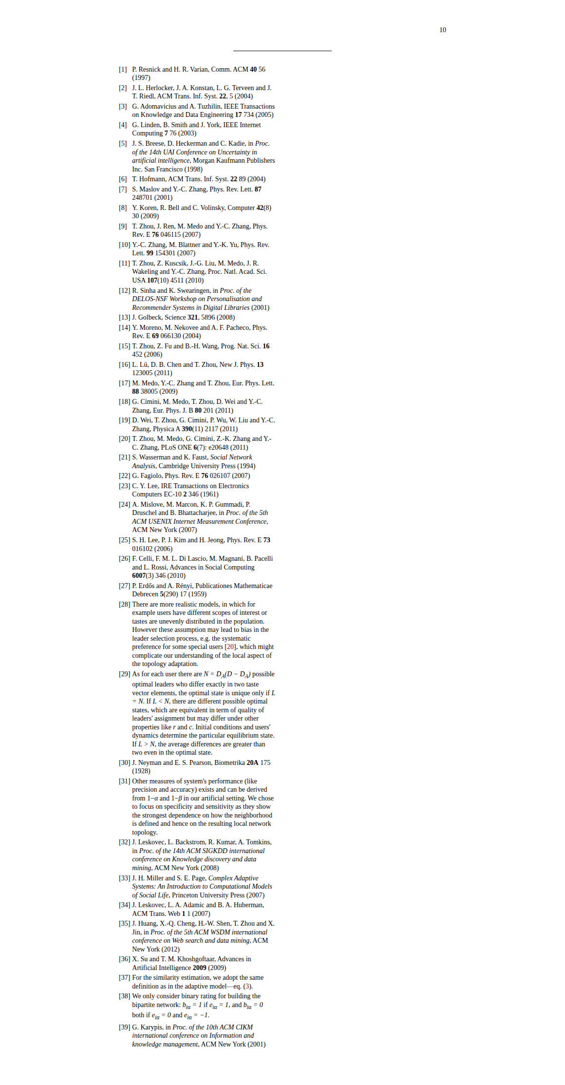10
[1] P. Resnick and H. R. Varian, Comm. ACM 40 56 (1997)
[2] J. L. Herlocker, J. A. Konstan, L. G. Terveen and J. T. Riedl, ACM Trans. Inf. Syst. 22, 5 (2004)
[3] G. Adomavicius and A. Tuzhilin, IEEE Transactions on Knowledge and Data Engineering 17 734 (2005)
[4] G. Linden, B. Smith and J. York, IEEE Internet Computing 7 76 (2003)
[5] J. S. Breese, D. Heckerman and C. Kadie, in Proc. of the 14th UAI Conference on Uncertainty in artificial intelligence, Morgan Kaufmann Publishers Inc. San Francisco (1998)
[6] T. Hofmann, ACM Trans. Inf. Syst. 22 89 (2004)
[7] S. Maslov and Y.-C. Zhang, Phys. Rev. Lett. 87 248701 (2001)
[8] Y. Koren, R. Bell and C. Volinsky, Computer 42(8) 30 (2009)
[9] T. Zhou, J. Ren, M. Medo and Y.-C. Zhang, Phys. Rev. E 76 046115 (2007)
[10] Y.-C. Zhang, M. Blattner and Y.-K. Yu, Phys. Rev. Lett. 99 154301 (2007)
[11] T. Zhou, Z. Kuscsik, J.-G. Liu, M. Medo, J. R. Wakeling and Y.-C. Zhang, Proc. Natl. Acad. Sci. USA 107(10) 4511 (2010)
[12] R. Sinha and K. Swearingen, in Proc. of the DELOS-NSF Workshop on Personalisation and Recommender Systems in Digital Libraries (2001)
[13] J. Golbeck, Science 321, 5896 (2008)
[14] Y. Moreno, M. Nekovee and A. F. Pacheco, Phys. Rev. E 69 066130 (2004)
[15] T. Zhou, Z. Fu and B.-H. Wang, Prog. Nat. Sci. 16 452 (2006)
[16] L. Lü, D. B. Chen and T. Zhou, New J. Phys. 13 123005 (2011)
[17] M. Medo, Y.-C. Zhang and T. Zhou, Eur. Phys. Lett. 88 38005 (2009)
[18] G. Cimini, M. Medo, T. Zhou, D. Wei and Y.-C. Zhang, Eur. Phys. J. B 80 201 (2011)
[19] D. Wei, T. Zhou, G. Cimini, P. Wu, W. Liu and Y.-C. Zhang, Physica A 390(11) 2117 (2011)
[20] T. Zhou, M. Medo, G. Cimini, Z.-K. Zhang and Y.-C. Zhang, PLoS ONE 6(7): e20648 (2011)
[21] S. Wasserman and K. Faust, Social Network Analysis, Cambridge University Press (1994)
[22] G. Fagiolo, Phys. Rev. E 76 026107 (2007)
[23] C. Y. Lee, IRE Transactions on Electronics Computers EC-10 2 346 (1961)
[24] A. Mislove, M. Marcon, K. P. Gummadi, P. Druschel and B. Bhattacharjee, in Proc. of the 5th ACM USENIX Internet Measurement Conference, ACM New York (2007)
[25] S. H. Lee, P. J. Kim and H. Jeong, Phys. Rev. E 73 016102 (2006)
[26] F. Celli, F. M. L. Di Lascio, M. Magnani, B. Pacelli and L. Rossi, Advances in Social Computing 6007(3) 346 (2010)
[27] P. Erdős and A. Rényi, Publicationes Mathematicae Debrecen 5(290) 17 (1959)
[28] There are more realistic models, in which for example users have different scopes of interest or tastes are unevenly distributed in the population. However these assumption may lead to bias in the leader selection process, e.g. the systematic preference for some special users [20], which might complicate our understanding of the local aspect of the topology adaptation.
[29] As for each user there are N = DA(D − DA) possible optimal leaders who differ exactly in two taste vector elements, the optimal state is unique only if L = N. If L < N, there are different possible optimal states, which are equivalent in term of quality of leaders' assignment but may differ under other properties like r and c. Initial conditions and users' dynamics determine the particular equilibrium state. If L > N, the average differences are greater than two even in the optimal state.
[30] J. Neyman and E. S. Pearson, Biometrika 20A 175 (1928)
[31] Other measures of system's performance (like precision and accuracy) exists and can be derived from 1−α and 1−β in our artificial setting. We chose to focus on specificity and sensitivity as they show the strongest dependence on how the neighborhood is defined and hence on the resulting local network topology.
[32] J. Leskovec, L. Backstrom, R. Kumar, A. Tomkins, in Proc. of the 14th ACM SIGKDD international conference on Knowledge discovery and data mining, ACM New York (2008)
[33] J. H. Miller and S. E. Page, Complex Adaptive Systems: An Introduction to Computational Models of Social Life, Princeton University Press (2007)
[34] J. Leskovec, L. A. Adamic and B. A. Huberman, ACM Trans. Web 1 1 (2007)
[35] J. Huang, X.-Q. Cheng, H.-W. Shen, T. Zhou and X. Jin, in Proc. of the 5th ACM WSDM international conference on Web search and data mining, ACM New York (2012)
[36] X. Su and T. M. Khoshgoftaar, Advances in Artificial Intelligence 2009 (2009)
[37] For the similarity estimation, we adopt the same definition as in the adaptive model—eq. (3).
[38] We only consider binary rating for building the bipartite network: biα = 1 if eiα = 1, and biα = 0 both if eiα = 0 and eiα = −1.
[39] G. Karypis, in Proc. of the 10th ACM CIKM international conference on Information and knowledge management, ACM New York (2001)